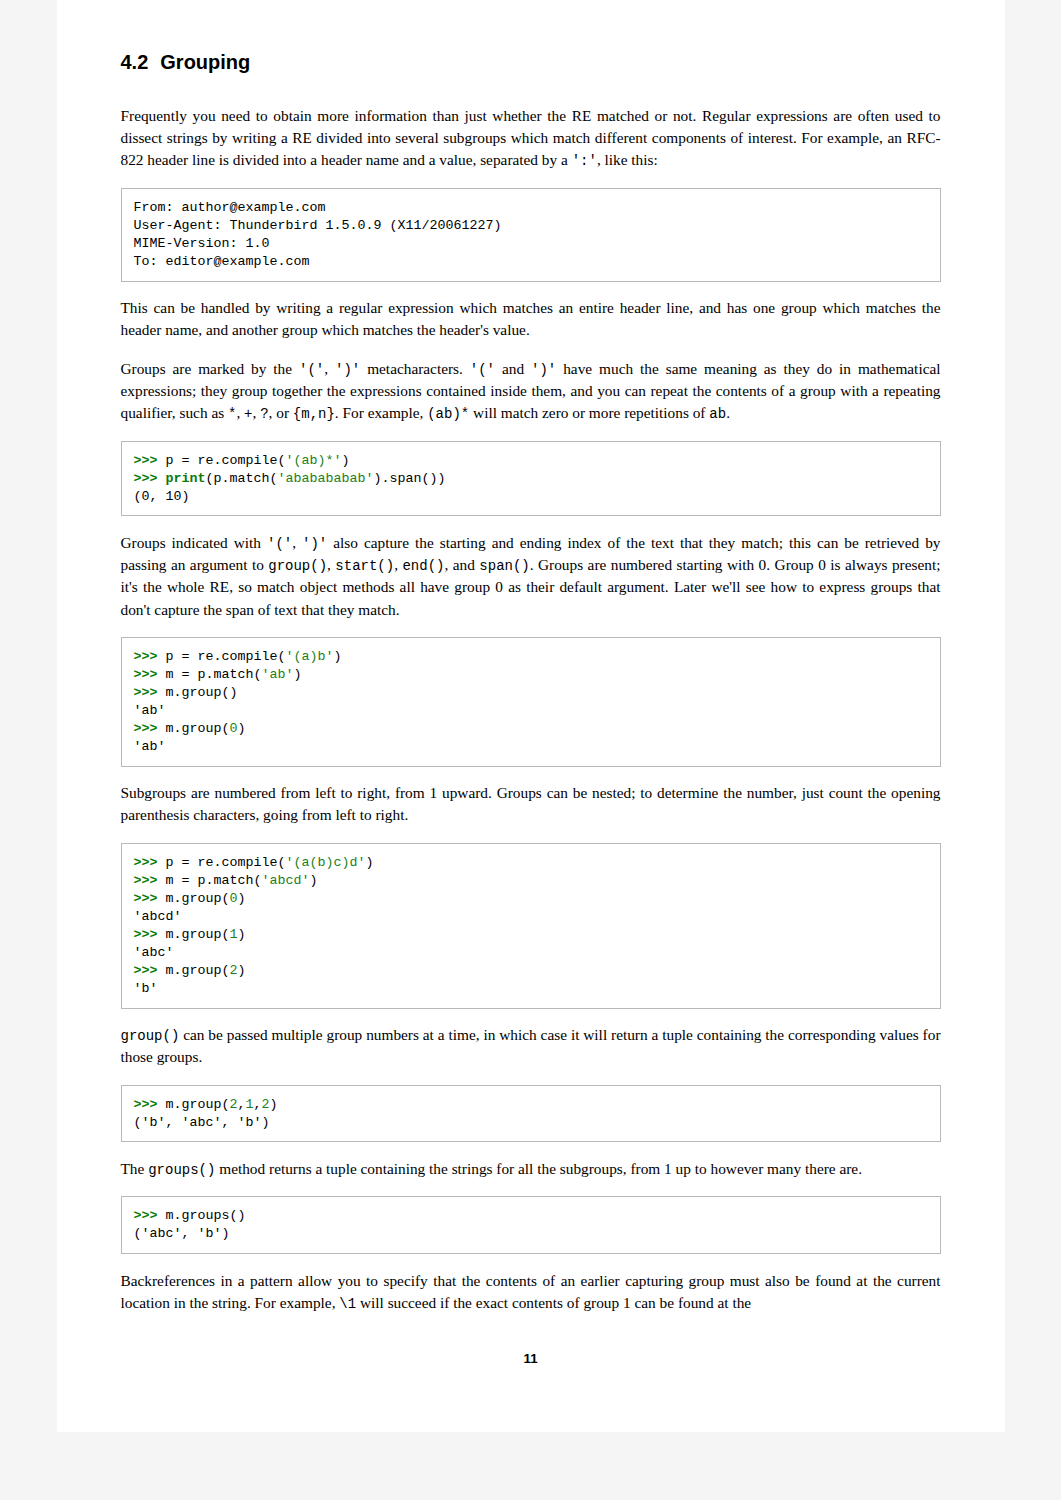4.2 Grouping
Frequently you need to obtain more information than just whether the RE matched or not. Regular expressions are often used to dissect strings by writing a RE divided into several subgroups which match different components of interest. For example, an RFC-822 header line is divided into a header name and a value, separated by a ':', like this:
From: author@example.com
User-Agent: Thunderbird 1.5.0.9 (X11/20061227)
MIME-Version: 1.0
To: editor@example.com
This can be handled by writing a regular expression which matches an entire header line, and has one group which matches the header name, and another group which matches the header's value.
Groups are marked by the '(', ')' metacharacters. '(' and ')' have much the same meaning as they do in mathematical expressions; they group together the expressions contained inside them, and you can repeat the contents of a group with a repeating qualifier, such as *, +, ?, or {m,n}. For example, (ab)* will match zero or more repetitions of ab.
>>> p = re.compile('(ab)*')
>>> print(p.match('ababababab').span())
(0, 10)
Groups indicated with '(', ')' also capture the starting and ending index of the text that they match; this can be retrieved by passing an argument to group(), start(), end(), and span(). Groups are numbered starting with 0. Group 0 is always present; it's the whole RE, so match object methods all have group 0 as their default argument. Later we'll see how to express groups that don't capture the span of text that they match.
>>> p = re.compile('(a)b')
>>> m = p.match('ab')
>>> m.group()
'ab'
>>> m.group(0)
'ab'
Subgroups are numbered from left to right, from 1 upward. Groups can be nested; to determine the number, just count the opening parenthesis characters, going from left to right.
>>> p = re.compile('(a(b)c)d')
>>> m = p.match('abcd')
>>> m.group(0)
'abcd'
>>> m.group(1)
'abc'
>>> m.group(2)
'b'
group() can be passed multiple group numbers at a time, in which case it will return a tuple containing the corresponding values for those groups.
>>> m.group(2,1,2)
('b', 'abc', 'b')
The groups() method returns a tuple containing the strings for all the subgroups, from 1 up to however many there are.
>>> m.groups()
('abc', 'b')
Backreferences in a pattern allow you to specify that the contents of an earlier capturing group must also be found at the current location in the string. For example, \1 will succeed if the exact contents of group 1 can be found at the
11